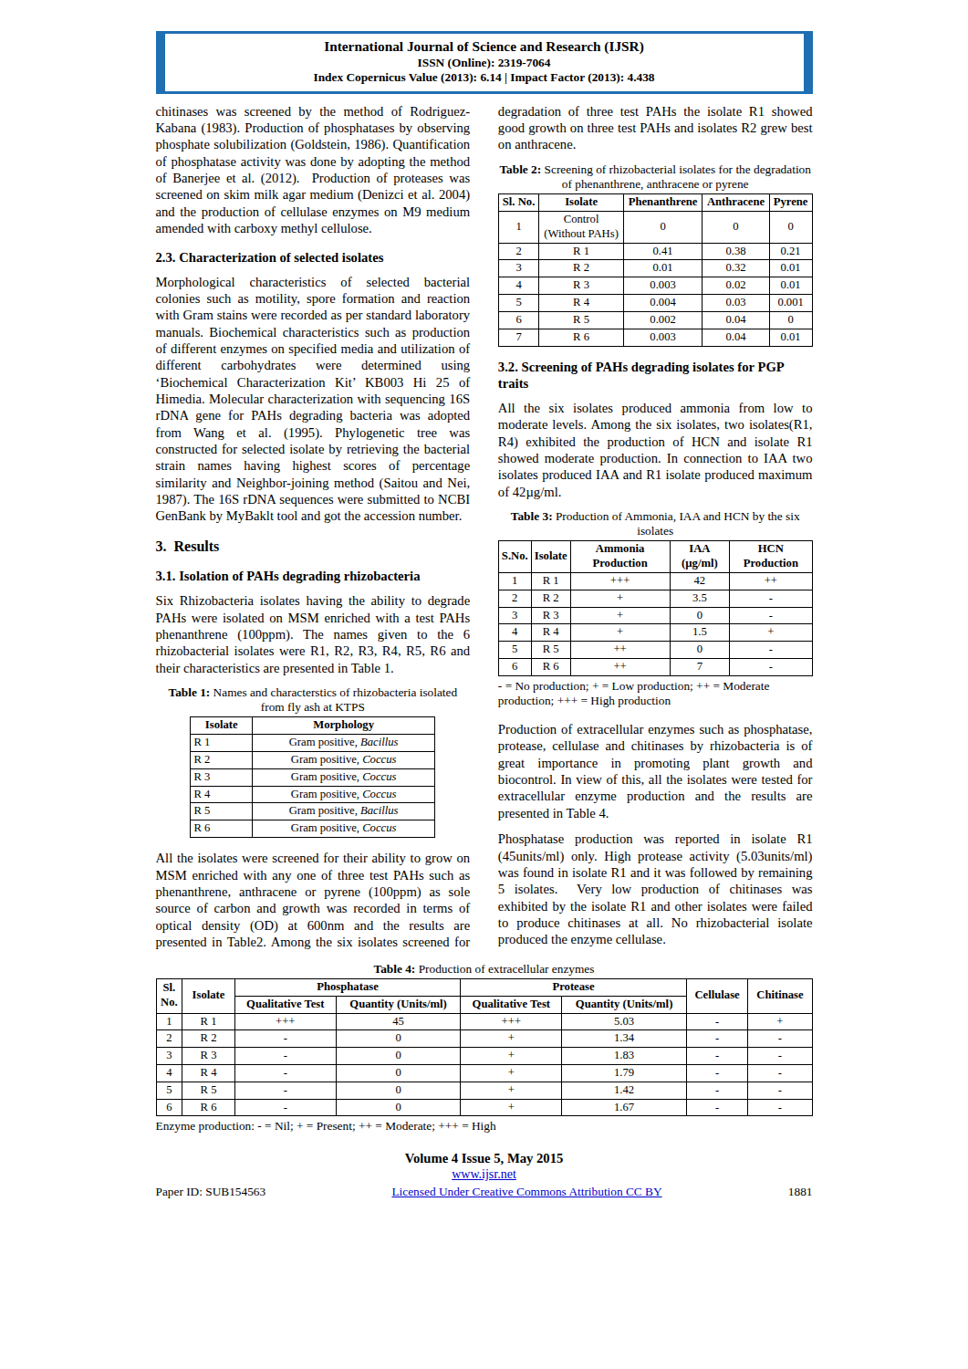International Journal of Science and Research (IJSR)
ISSN (Online): 2319-7064
Index Copernicus Value (2013): 6.14 | Impact Factor (2013): 4.438
chitinases was screened by the method of Rodriguez-Kabana (1983). Production of phosphatases by observing phosphate solubilization (Goldstein, 1986). Quantification of phosphatase activity was done by adopting the method of Banerjee et al. (2012). Production of proteases was screened on skim milk agar medium (Denizci et al. 2004) and the production of cellulase enzymes on M9 medium amended with carboxy methyl cellulose.
2.3. Characterization of selected isolates
Morphological characteristics of selected bacterial colonies such as motility, spore formation and reaction with Gram stains were recorded as per standard laboratory manuals. Biochemical characteristics such as production of different enzymes on specified media and utilization of different carbohydrates were determined using ‘Biochemical Characterization Kit’ KB003 Hi 25 of Himedia. Molecular characterization with sequencing 16S rDNA gene for PAHs degrading bacteria was adopted from Wang et al. (1995). Phylogenetic tree was constructed for selected isolate by retrieving the bacterial strain names having highest scores of percentage similarity and Neighbor-joining method (Saitou and Nei, 1987). The 16S rDNA sequences were submitted to NCBI GenBank by MyBaklt tool and got the accession number.
3. Results
3.1. Isolation of PAHs degrading rhizobacteria
Six Rhizobacteria isolates having the ability to degrade PAHs were isolated on MSM enriched with a test PAHs phenanthrene (100ppm). The names given to the 6 rhizobacterial isolates were R1, R2, R3, R4, R5, R6 and their characteristics are presented in Table 1.
Table 1: Names and characterstics of rhizobacteria isolated from fly ash at KTPS
| Isolate | Morphology |
| --- | --- |
| R 1 | Gram positive, Bacillus |
| R 2 | Gram positive, Coccus |
| R 3 | Gram positive, Coccus |
| R 4 | Gram positive, Coccus |
| R 5 | Gram positive, Bacillus |
| R 6 | Gram positive, Coccus |
All the isolates were screened for their ability to grow on MSM enriched with any one of three test PAHs such as phenanthrene, anthracene or pyrene (100ppm) as sole source of carbon and growth was recorded in terms of optical density (OD) at 600nm and the results are presented in Table2. Among the six isolates screened for degradation of three test PAHs the isolate R1 showed good growth on three test PAHs and isolates R2 grew best on anthracene.
Table 2: Screening of rhizobacterial isolates for the degradation of phenanthrene, anthracene or pyrene
| Sl. No. | Isolate | Phenanthrene | Anthracene | Pyrene |
| --- | --- | --- | --- | --- |
| 1 | Control (Without PAHs) | 0 | 0 | 0 |
| 2 | R 1 | 0.41 | 0.38 | 0.21 |
| 3 | R 2 | 0.01 | 0.32 | 0.01 |
| 4 | R 3 | 0.003 | 0.02 | 0.01 |
| 5 | R 4 | 0.004 | 0.03 | 0.001 |
| 6 | R 5 | 0.002 | 0.04 | 0 |
| 7 | R 6 | 0.003 | 0.04 | 0.01 |
3.2. Screening of PAHs degrading isolates for PGP traits
All the six isolates produced ammonia from low to moderate levels. Among the six isolates, two isolates(R1, R4) exhibited the production of HCN and isolate R1 showed moderate production. In connection to IAA two isolates produced IAA and R1 isolate produced maximum of 42µg/ml.
Table 3: Production of Ammonia, IAA and HCN by the six isolates
| S.No. | Isolate | Ammonia Production | IAA (µg/ml) | HCN Production |
| --- | --- | --- | --- | --- |
| 1 | R 1 | +++ | 42 | ++ |
| 2 | R 2 | + | 3.5 | - |
| 3 | R 3 | + | 0 | - |
| 4 | R 4 | + | 1.5 | + |
| 5 | R 5 | ++ | 0 | - |
| 6 | R 6 | ++ | 7 | - |
- = No production; + = Low production; ++ = Moderate production; +++ = High production
Production of extracellular enzymes such as phosphatase, protease, cellulase and chitinases by rhizobacteria is of great importance in promoting plant growth and biocontrol. In view of this, all the isolates were tested for extracellular enzyme production and the results are presented in Table 4.
Phosphatase production was reported in isolate R1 (45units/ml) only. High protease activity (5.03units/ml) was found in isolate R1 and it was followed by remaining 5 isolates. Very low production of chitinases was exhibited by the isolate R1 and other isolates were failed to produce chitinases at all. No rhizobacterial isolate produced the enzyme cellulase.
Table 4: Production of extracellular enzymes
| Sl. No. | Isolate | Phosphatase | Protease | Cellulase | Chitinase |
| --- | --- | --- | --- | --- | --- |
| Qualitative Test | Quantity (Units/ml) | Qualitative Test | Quantity (Units/ml) |
| 1 | R 1 | +++ | 45 | +++ | 5.03 | - | + |
| 2 | R 2 | - | 0 | + | 1.34 | - | - |
| 3 | R 3 | - | 0 | + | 1.83 | - | - |
| 4 | R 4 | - | 0 | + | 1.79 | - | - |
| 5 | R 5 | - | 0 | + | 1.42 | - | - |
| 6 | R 6 | - | 0 | + | 1.67 | - | - |
Enzyme production: - = Nil; + = Present; ++ = Moderate; +++ = High
Volume 4 Issue 5, May 2015
www.ijsr.net
Paper ID: SUB154563
Licensed Under Creative Commons Attribution CC BY
1881